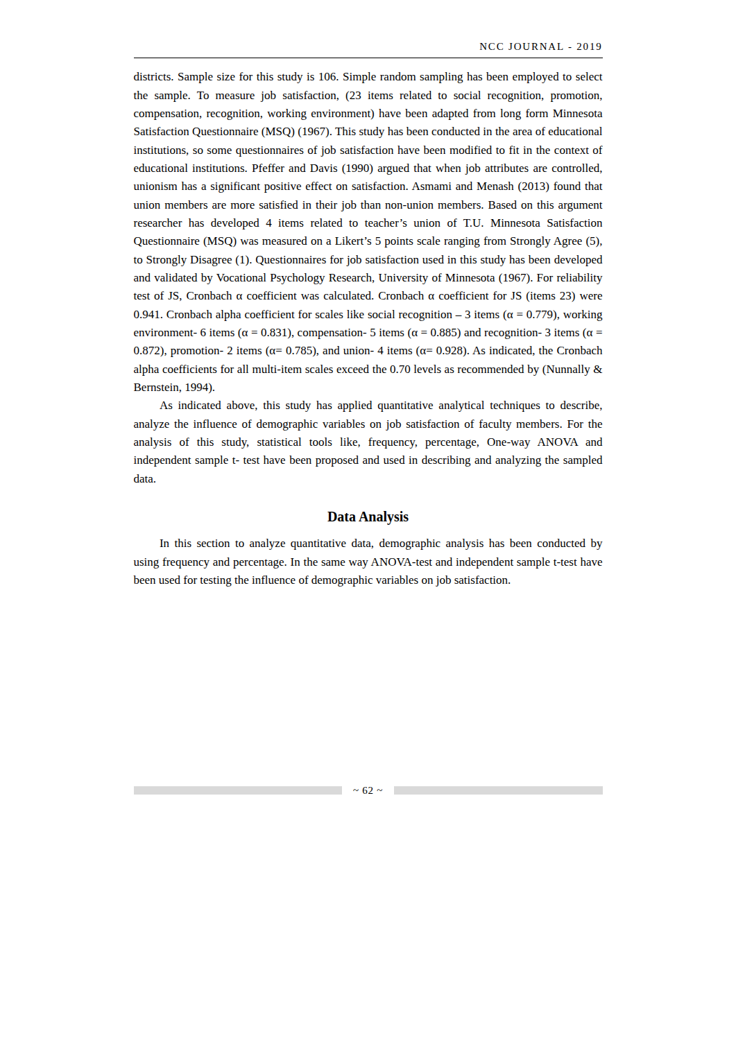NCC JOURNAL - 2019
districts. Sample size for this study is 106. Simple random sampling has been employed to select the sample. To measure job satisfaction, (23 items related to social recognition, promotion, compensation, recognition, working environment) have been adapted from long form Minnesota Satisfaction Questionnaire (MSQ) (1967). This study has been conducted in the area of educational institutions, so some questionnaires of job satisfaction have been modified to fit in the context of educational institutions. Pfeffer and Davis (1990) argued that when job attributes are controlled, unionism has a significant positive effect on satisfaction. Asmami and Menash (2013) found that union members are more satisfied in their job than non-union members. Based on this argument researcher has developed 4 items related to teacher’s union of T.U. Minnesota Satisfaction Questionnaire (MSQ) was measured on a Likert’s 5 points scale ranging from Strongly Agree (5), to Strongly Disagree (1). Questionnaires for job satisfaction used in this study has been developed and validated by Vocational Psychology Research, University of Minnesota (1967). For reliability test of JS, Cronbach α coefficient was calculated. Cronbach α coefficient for JS (items 23) were 0.941. Cronbach alpha coefficient for scales like social recognition – 3 items (α = 0.779), working environment- 6 items (α = 0.831), compensation- 5 items (α = 0.885) and recognition- 3 items (α = 0.872), promotion- 2 items (α= 0.785), and union- 4 items (α= 0.928). As indicated, the Cronbach alpha coefficients for all multi-item scales exceed the 0.70 levels as recommended by (Nunnally & Bernstein, 1994).
As indicated above, this study has applied quantitative analytical techniques to describe, analyze the influence of demographic variables on job satisfaction of faculty members. For the analysis of this study, statistical tools like, frequency, percentage, One-way ANOVA and independent sample t- test have been proposed and used in describing and analyzing the sampled data.
Data Analysis
In this section to analyze quantitative data, demographic analysis has been conducted by using frequency and percentage. In the same way ANOVA-test and independent sample t-test have been used for testing the influence of demographic variables on job satisfaction.
~ 62 ~